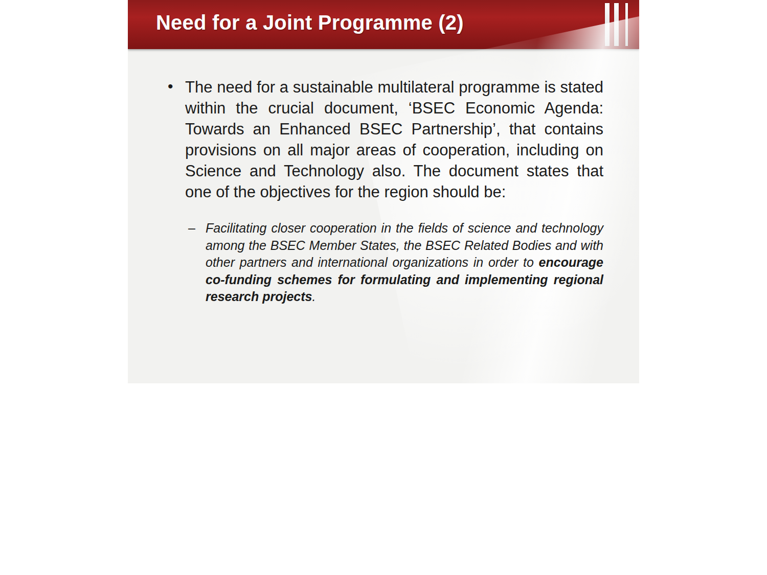Need for a Joint Programme (2)
The need for a sustainable multilateral programme is stated within the crucial document, ‘BSEC Economic Agenda: Towards an Enhanced BSEC Partnership’, that contains provisions on all major areas of cooperation, including on Science and Technology also. The document states that one of the objectives for the region should be:
Facilitating closer cooperation in the fields of science and technology among the BSEC Member States, the BSEC Related Bodies and with other partners and international organizations in order to encourage co-funding schemes for formulating and implementing regional research projects.